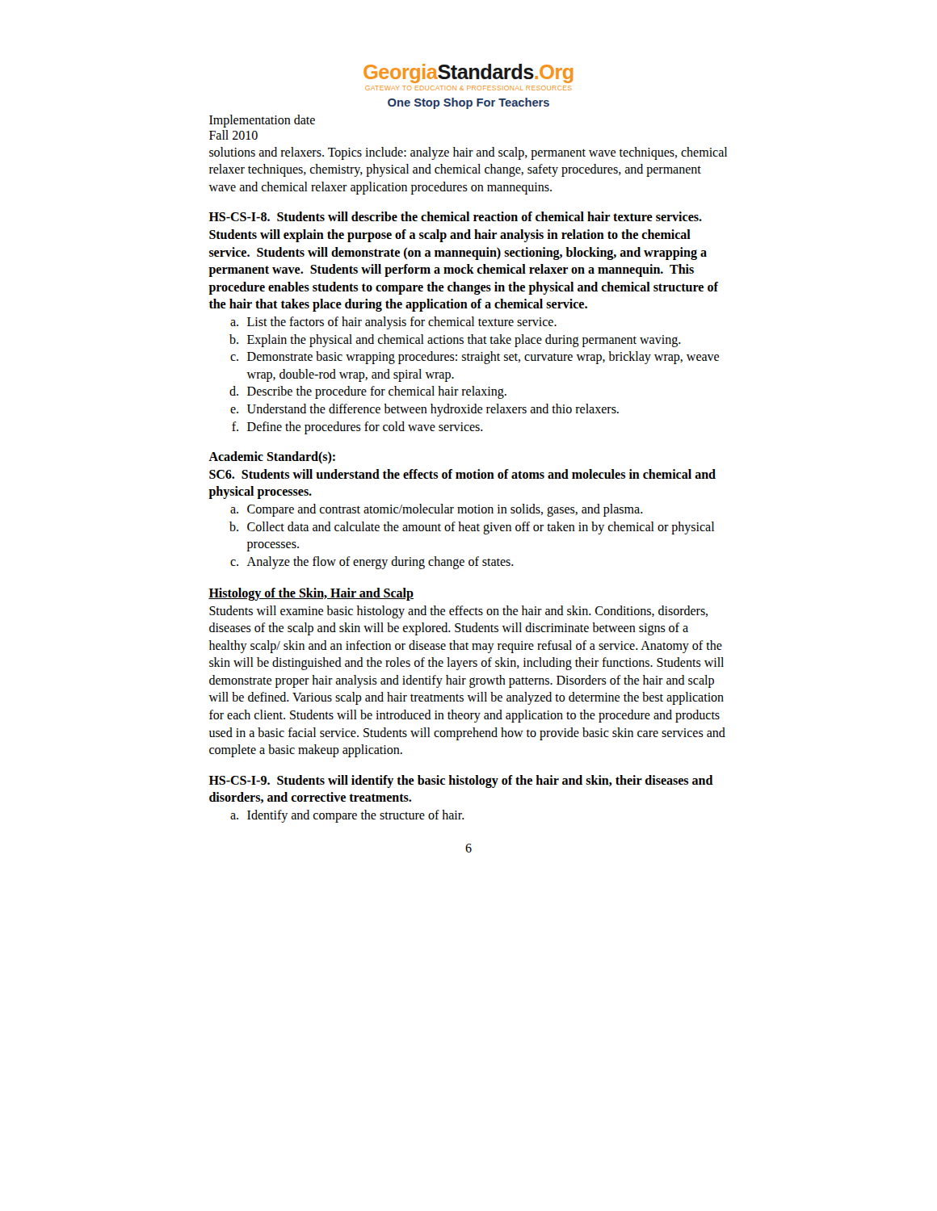Georgia Standards.Org
GATEWAY TO EDUCATION & PROFESSIONAL RESOURCES
One Stop Shop For Teachers
Implementation date
Fall 2010
solutions and relaxers. Topics include: analyze hair and scalp, permanent wave techniques, chemical relaxer techniques, chemistry, physical and chemical change, safety procedures, and permanent wave and chemical relaxer application procedures on mannequins.
HS-CS-I-8. Students will describe the chemical reaction of chemical hair texture services. Students will explain the purpose of a scalp and hair analysis in relation to the chemical service. Students will demonstrate (on a mannequin) sectioning, blocking, and wrapping a permanent wave. Students will perform a mock chemical relaxer on a mannequin. This procedure enables students to compare the changes in the physical and chemical structure of the hair that takes place during the application of a chemical service.
List the factors of hair analysis for chemical texture service.
Explain the physical and chemical actions that take place during permanent waving.
Demonstrate basic wrapping procedures: straight set, curvature wrap, bricklay wrap, weave wrap, double-rod wrap, and spiral wrap.
Describe the procedure for chemical hair relaxing.
Understand the difference between hydroxide relaxers and thio relaxers.
Define the procedures for cold wave services.
Academic Standard(s):
SC6. Students will understand the effects of motion of atoms and molecules in chemical and physical processes.
Compare and contrast atomic/molecular motion in solids, gases, and plasma.
Collect data and calculate the amount of heat given off or taken in by chemical or physical processes.
Analyze the flow of energy during change of states.
Histology of the Skin, Hair and Scalp
Students will examine basic histology and the effects on the hair and skin. Conditions, disorders, diseases of the scalp and skin will be explored. Students will discriminate between signs of a healthy scalp/ skin and an infection or disease that may require refusal of a service. Anatomy of the skin will be distinguished and the roles of the layers of skin, including their functions. Students will demonstrate proper hair analysis and identify hair growth patterns. Disorders of the hair and scalp will be defined. Various scalp and hair treatments will be analyzed to determine the best application for each client. Students will be introduced in theory and application to the procedure and products used in a basic facial service. Students will comprehend how to provide basic skin care services and complete a basic makeup application.
HS-CS-I-9. Students will identify the basic histology of the hair and skin, their diseases and disorders, and corrective treatments.
Identify and compare the structure of hair.
6